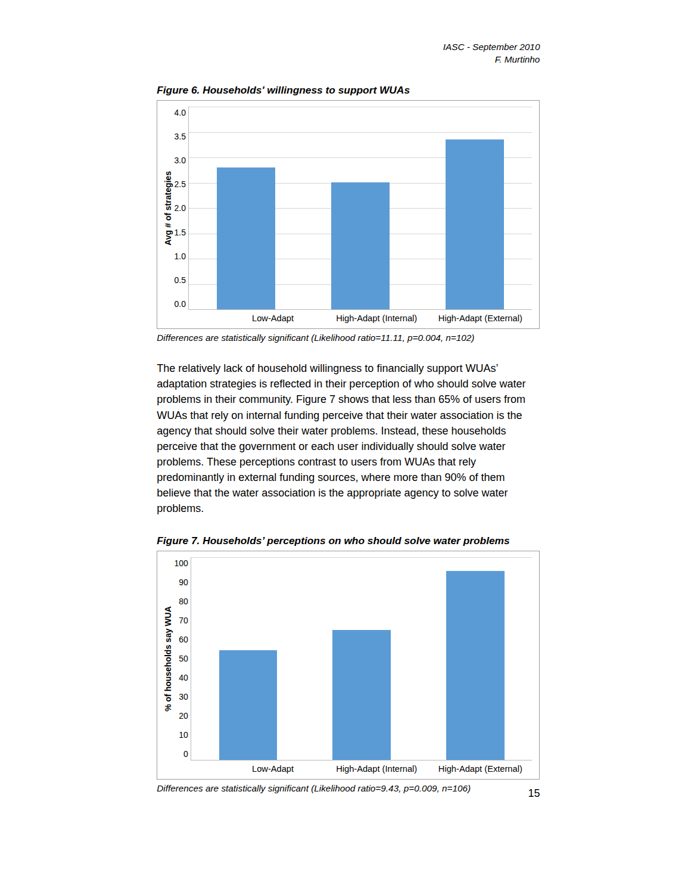IASC - September 2010
F. Murtinho
Figure 6. Households' willingness to support WUAs
Avg # of strategies
4.0
3.5
3.0
2.5
2.0
1.5
1.0
0.5
0.0
Low-Adapt High-Adapt (Internal) High-Adapt (External)
Differences are statistically significant (Likelihood ratio=11.11, p=0.004, n=102)
The relatively lack of household willingness to financially support WUAs’ adaptation strategies is reflected in their perception of who should solve water problems in their community. Figure 7 shows that less than 65% of users from WUAs that rely on internal funding perceive that their water association is the agency that should solve their water problems. Instead, these households perceive that the government or each user individually should solve water problems. These perceptions contrast to users from WUAs that rely predominantly in external funding sources, where more than 90% of them believe that the water association is the appropriate agency to solve water problems.
Figure 7. Households’ perceptions on who should solve water problems
% of households say WUA
100
90
80
70
60
50
40
30
20
10
0
Low-Adapt High-Adapt (Internal) High-Adapt (External)
Differences are statistically significant (Likelihood ratio=9.43, p=0.009, n=106)
15